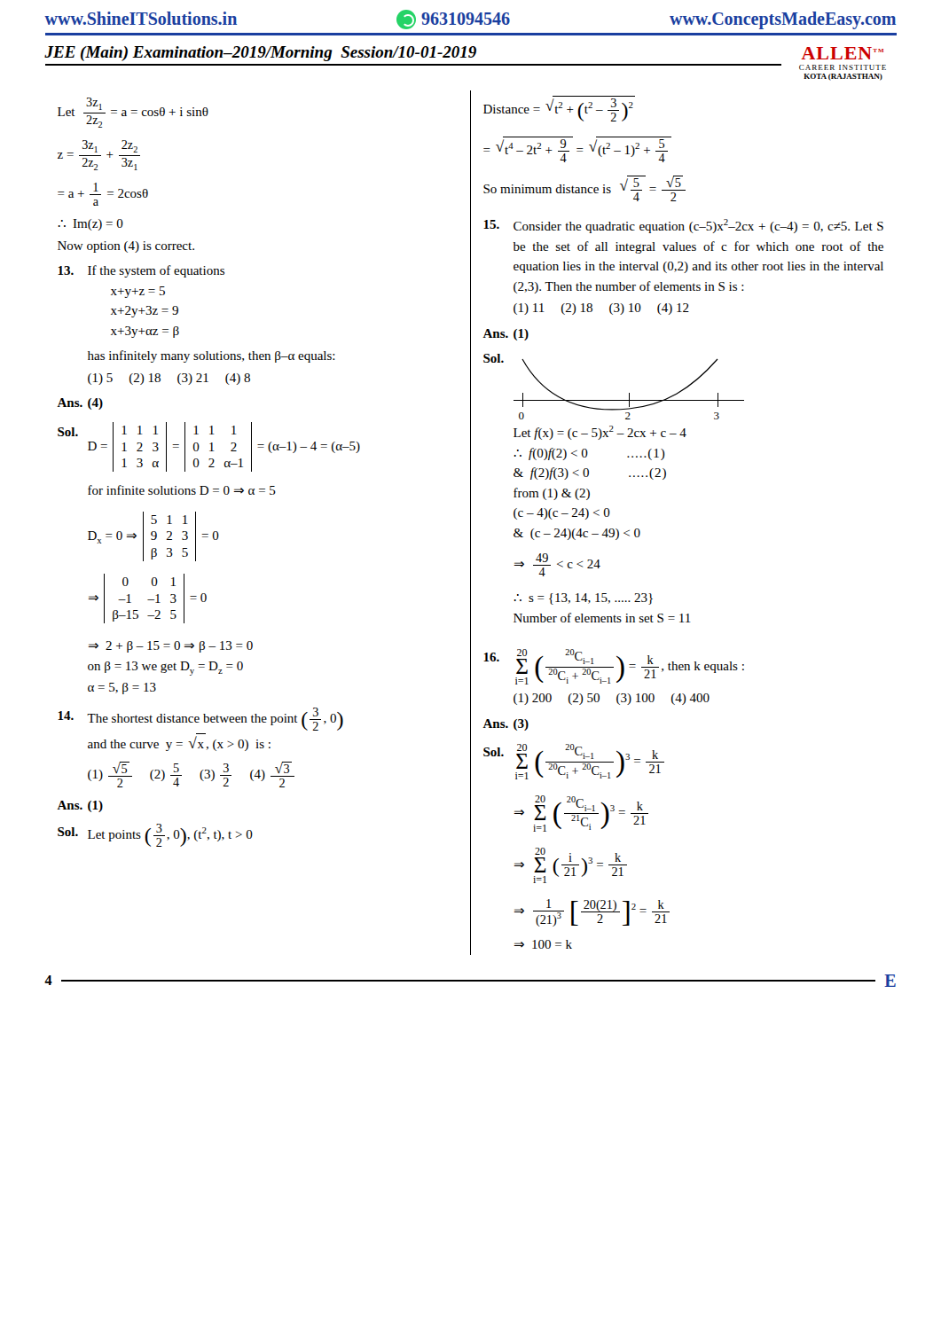www.ShineITSolutions.in 9631094546 www.ConceptsMadeEasy.com
JEE (Main) Examination–2019/Morning Session/10-01-2019
ALLENTM
CAREER INSTITUTE
KOTA (RAJASTHAN)
Let 3z12z2 = a = cosθ + i sinθ
z = 3z12z2 + 2z23z1
= a + 1 a = 2cosθ
∴ Im(z) = 0
Now option (4) is correct.
13.
If the system of equations
x+y+z = 5
x+2y+3z = 9
x+3y+αz = β
has infinitely many solutions, then β–α equals:
(1) 5(2) 18(3) 21(4) 8
Ans.
(4)
Sol.
D =
| 1 | 1 | 1 |
| 1 | 2 | 3 |
| 1 | 3 | α |
=
| 1 | 1 | 1 |
| 0 | 1 | 2 |
| 0 | 2 | α–1 |
= (α–1) – 4 = (α–5)
for infinite solutions D = 0 ⇒ α = 5
Dx = 0 ⇒
| 5 | 1 | 1 |
| 9 | 2 | 3 |
| β | 3 | 5 |
= 0
⇒
| 0 | 0 | 1 |
| –1 | –1 | 3 |
| β–15 | –2 | 5 |
= 0
⇒ 2 + β – 15 = 0 ⇒ β – 13 = 0
on β = 13 we get Dy = Dz = 0
α = 5, β = 13
14.
The shortest distance between the point (32, 0)
and the curve y = x, (x > 0) is :
(1) 52 (2) 54 (3) 32 (4) 32
Ans.
(1)
Sol.
Let points (32, 0), (t2, t), t > 0
Distance = t2 + (t2 – 32)2
= t4 – 2t2 + 94 = (t2 – 1)2 + 54
So minimum distance is 54 = 52
15.
Consider the quadratic equation (c–5)x2–2cx + (c–4) = 0, c≠5. Let S be the set of all integral values of c for which one root of the equation lies in the interval (0,2) and its other root lies in the interval (2,3). Then the number of elements in S is :
(1) 11(2) 18(3) 10(4) 12
Ans.
(1)
Sol.
0
2
3
Let f(x) = (c – 5)x2 – 2cx + c – 4
∴ f(0)f(2) < 0 .....(1)
& f(2)f(3) < 0 .....(2)
from (1) & (2)
(c – 4)(c – 24) < 0
& (c – 24)(4c – 49) < 0
⇒ 494 < c < 24
∴ s = {13, 14, 15, ..... 23}
Number of elements in set S = 11
16.
20 Σi=1 (20Ci–120Ci + 20Ci–1) = k 21, then k equals :
(1) 200(2) 50(3) 100(4) 400
Ans.
(3)
Sol.
20 Σi=1 (20Ci–120Ci + 20Ci–1)3 = k 21
⇒ 20 Σi=1 (20Ci–121Ci)3 = k 21
⇒ 20 Σi=1 (i 21)3 = k 21
⇒ 1(21)3 [20(21) 2]2 = k 21
⇒ 100 = k
4 E